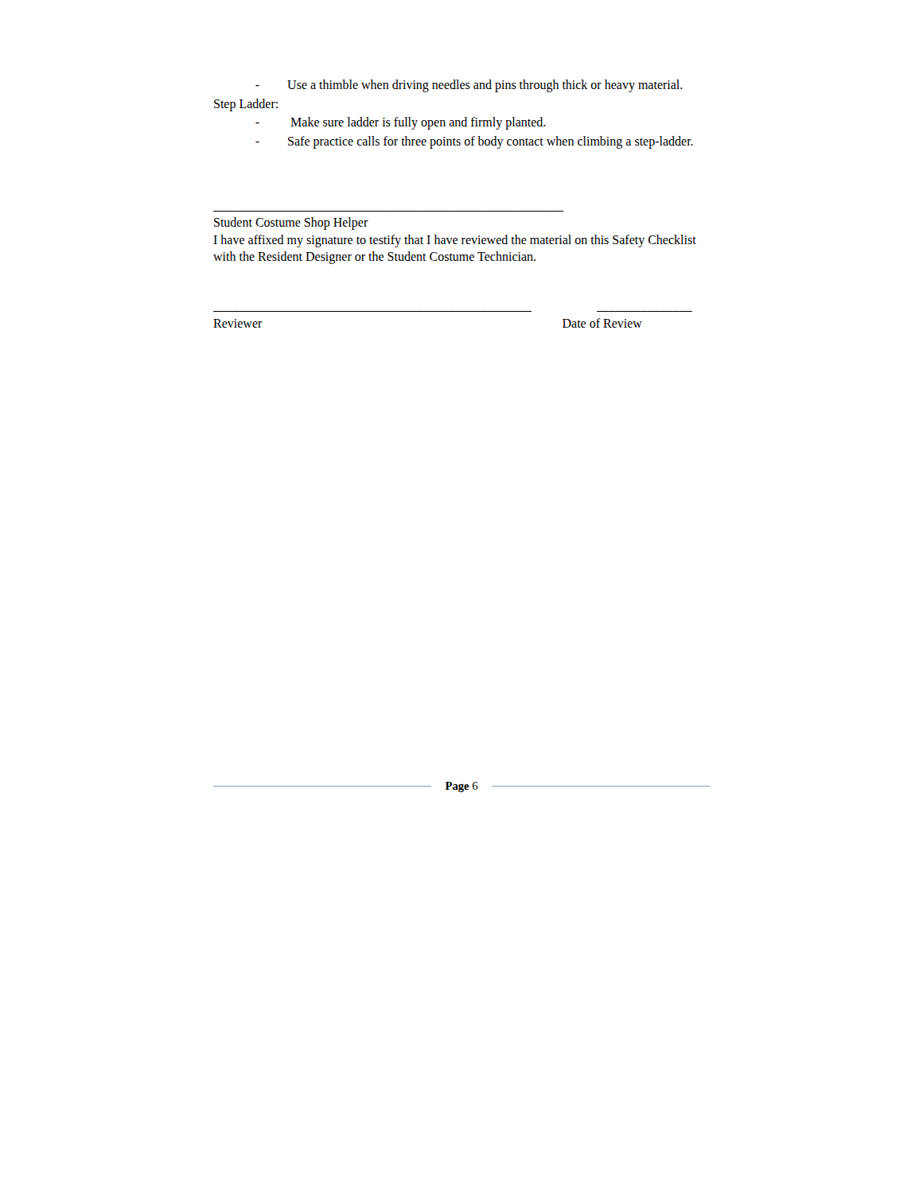Use a thimble when driving needles and pins through thick or heavy material.
Step Ladder:
Make sure ladder is fully open and firmly planted.
Safe practice calls for three points of body contact when climbing a step-ladder.
_______________________________________________________
Student Costume Shop Helper
I have affixed my signature to testify that I have reviewed the material on this Safety Checklist with the Resident Designer or the Student Costume Technician.
_______________________________________________________ _______________
Reviewer Date of Review
Page 6